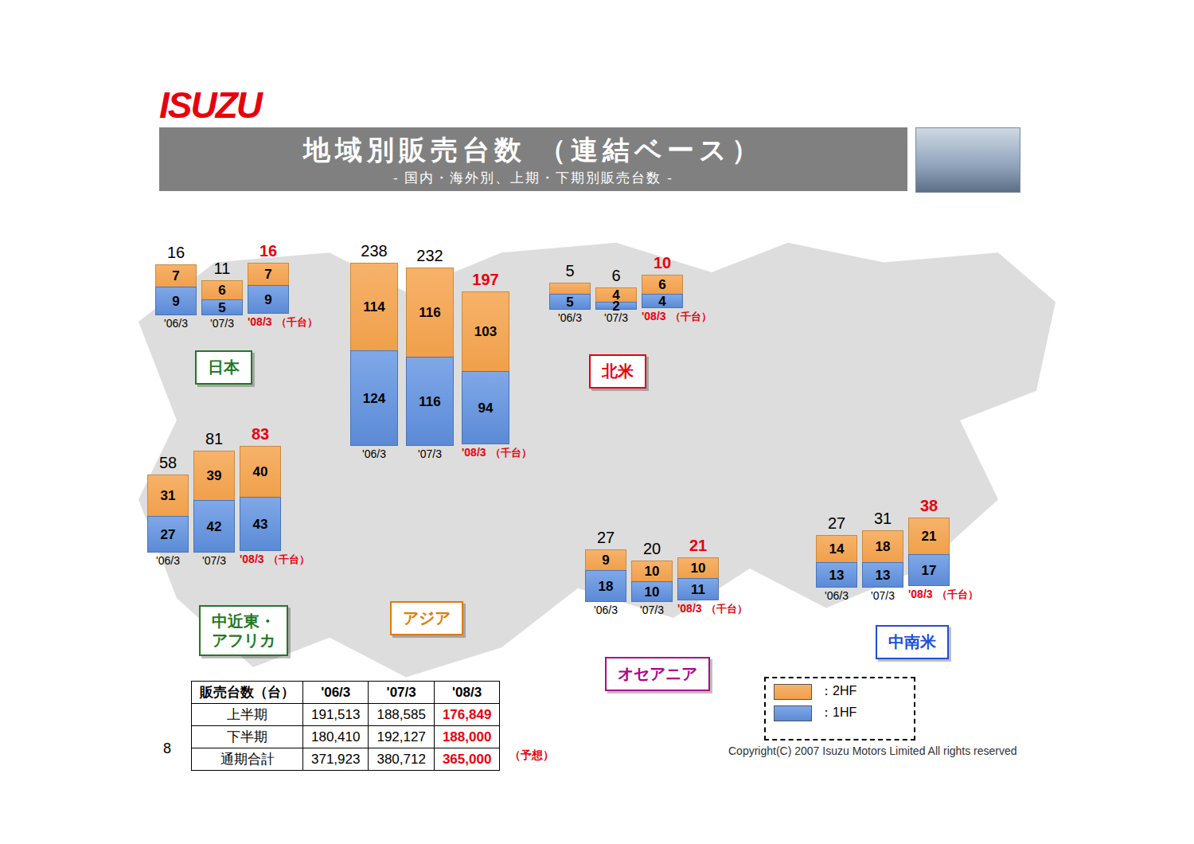ISUZU
地域別販売台数 （連結ベース）
- 国内・海外別、上期・下期別販売台数 -
16
7
9
'06/3
11
6
5
'07/3
16
7
9
'08/3 （千台）
日本
5
5
'06/3
6
4
2
'07/3
10
6
4
'08/3 （千台）
北米
238
114
124
'06/3
232
116
116
'07/3
197
103
94
'08/3 （千台）
アジア
58
31
27
'06/3
81
39
42
'07/3
83
40
43
'08/3 （千台）
中近東・
アフリカ
27
9
18
'06/3
20
10
10
'07/3
21
10
11
'08/3 （千台）
オセアニア
27
14
13
'06/3
31
18
13
'07/3
38
21
17
'08/3 （千台）
中南米
| 販売台数（台） | '06/3 | '07/3 | '08/3 |
| --- | --- | --- | --- |
| 上半期 | 191,513 | 188,585 | 176,849 |
| 下半期 | 180,410 | 192,127 | 188,000 |
| 通期合計 | 371,923 | 380,712 | 365,000 |
（予想）
：2HF
：1HF
8
Copyright(C) 2007 Isuzu Motors Limited All rights reserved